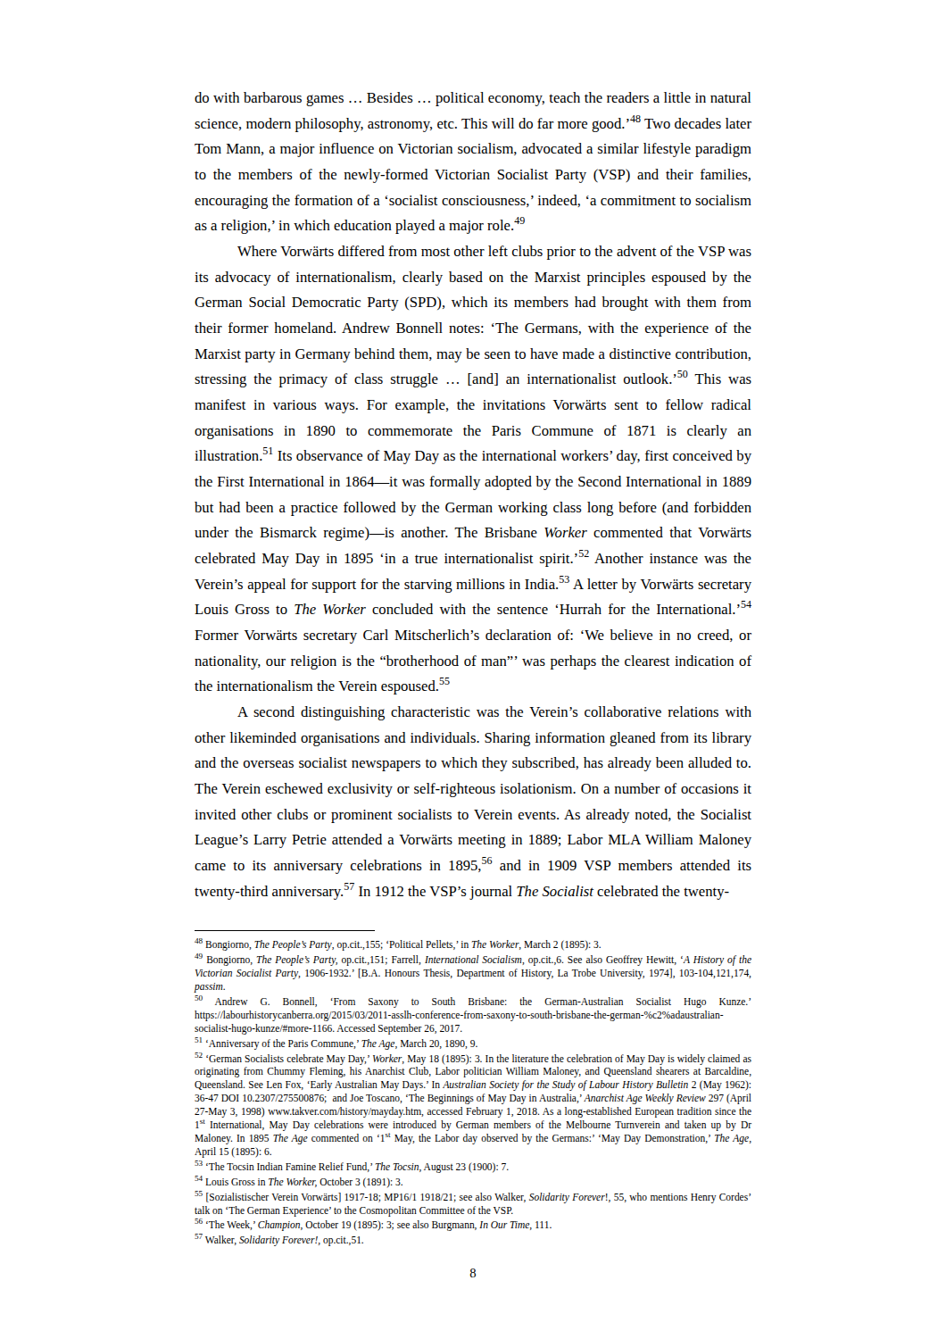do with barbarous games … Besides … political economy, teach the readers a little in natural science, modern philosophy, astronomy, etc. This will do far more good.’48 Two decades later Tom Mann, a major influence on Victorian socialism, advocated a similar lifestyle paradigm to the members of the newly-formed Victorian Socialist Party (VSP) and their families, encouraging the formation of a ‘socialist consciousness,’ indeed, ‘a commitment to socialism as a religion,’ in which education played a major role.49
Where Vorwärts differed from most other left clubs prior to the advent of the VSP was its advocacy of internationalism, clearly based on the Marxist principles espoused by the German Social Democratic Party (SPD), which its members had brought with them from their former homeland. Andrew Bonnell notes: ‘The Germans, with the experience of the Marxist party in Germany behind them, may be seen to have made a distinctive contribution, stressing the primacy of class struggle … [and] an internationalist outlook.’50 This was manifest in various ways. For example, the invitations Vorwärts sent to fellow radical organisations in 1890 to commemorate the Paris Commune of 1871 is clearly an illustration.51 Its observance of May Day as the international workers’ day, first conceived by the First International in 1864—it was formally adopted by the Second International in 1889 but had been a practice followed by the German working class long before (and forbidden under the Bismarck regime)—is another. The Brisbane Worker commented that Vorwärts celebrated May Day in 1895 ‘in a true internationalist spirit.’52 Another instance was the Verein’s appeal for support for the starving millions in India.53 A letter by Vorwärts secretary Louis Gross to The Worker concluded with the sentence ‘Hurrah for the International.’54 Former Vorwärts secretary Carl Mitscherlich’s declaration of: ‘We believe in no creed, or nationality, our religion is the “brotherhood of man”’ was perhaps the clearest indication of the internationalism the Verein espoused.55
A second distinguishing characteristic was the Verein’s collaborative relations with other likeminded organisations and individuals. Sharing information gleaned from its library and the overseas socialist newspapers to which they subscribed, has already been alluded to. The Verein eschewed exclusivity or self-righteous isolationism. On a number of occasions it invited other clubs or prominent socialists to Verein events. As already noted, the Socialist League’s Larry Petrie attended a Vorwärts meeting in 1889; Labor MLA William Maloney came to its anniversary celebrations in 1895,56 and in 1909 VSP members attended its twenty-third anniversary.57 In 1912 the VSP’s journal The Socialist celebrated the twenty-
48 Bongiorno, The People’s Party, op.cit.,155; ‘Political Pellets,’ in The Worker, March 2 (1895): 3.
49 Bongiorno, The People’s Party, op.cit.,151; Farrell, International Socialism, op.cit.,6. See also Geoffrey Hewitt, ‘A History of the Victorian Socialist Party, 1906-1932.’ [B.A. Honours Thesis, Department of History, La Trobe University, 1974], 103-104,121,174, passim.
50 Andrew G. Bonnell, ‘From Saxony to South Brisbane: the German-Australian Socialist Hugo Kunze.’ https://labourhistorycanberra.org/2015/03/2011-asslh-conference-from-saxony-to-south-brisbane-the-german-%c2%adaustralian-socialist-hugo-kunze/#more-1166. Accessed September 26, 2017.
51 ‘Anniversary of the Paris Commune,’ The Age, March 20, 1890, 9.
52 ‘German Socialists celebrate May Day,’ Worker, May 18 (1895): 3. In the literature the celebration of May Day is widely claimed as originating from Chummy Fleming, his Anarchist Club, Labor politician William Maloney, and Queensland shearers at Barcaldine, Queensland. See Len Fox, ‘Early Australian May Days.’ In Australian Society for the Study of Labour History Bulletin 2 (May 1962): 36-47 DOI 10.2307/275500876; and Joe Toscano, ‘The Beginnings of May Day in Australia,’ Anarchist Age Weekly Review 297 (April 27-May 3, 1998) www.takver.com/history/mayday.htm, accessed February 1, 2018. As a long-established European tradition since the 1st International, May Day celebrations were introduced by German members of the Melbourne Turnverein and taken up by Dr Maloney. In 1895 The Age commented on ‘1st May, the Labor day observed by the Germans:’ ‘May Day Demonstration,’ The Age, April 15 (1895): 6.
53 ‘The Tocsin Indian Famine Relief Fund,’ The Tocsin, August 23 (1900): 7.
54 Louis Gross in The Worker, October 3 (1891): 3.
55 [Sozialistischer Verein Vorwärts] 1917-18; MP16/1 1918/21; see also Walker, Solidarity Forever!, 55, who mentions Henry Cordes’ talk on ‘The German Experience’ to the Cosmopolitan Committee of the VSP.
56 ‘The Week,’ Champion, October 19 (1895): 3; see also Burgmann, In Our Time, 111.
57 Walker, Solidarity Forever!, op.cit.,51.
8